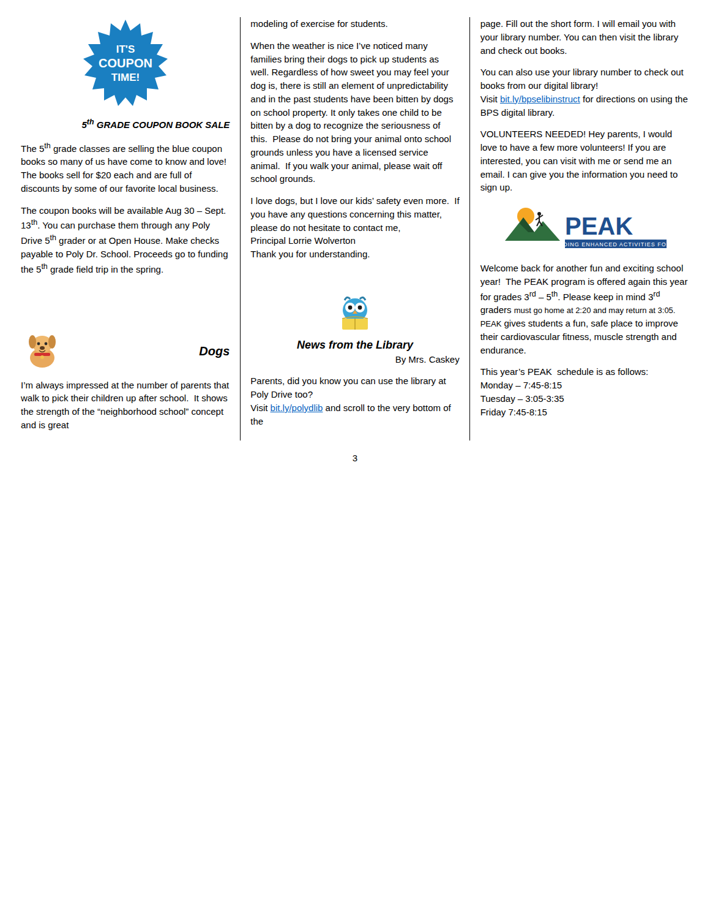IT'S COUPON TIME!
5th GRADE COUPON BOOK SALE
The 5th grade classes are selling the blue coupon books so many of us have come to know and love! The books sell for $20 each and are full of discounts by some of our favorite local business.
The coupon books will be available Aug 30 – Sept. 13th. You can purchase them through any Poly Drive 5th grader or at Open House. Make checks payable to Poly Dr. School. Proceeds go to funding the 5th grade field trip in the spring.
Dogs
I’m always impressed at the number of parents that walk to pick their children up after school. It shows the strength of the “neighborhood school” concept and is great
modeling of exercise for students.
When the weather is nice I’ve noticed many families bring their dogs to pick up students as well. Regardless of how sweet you may feel your dog is, there is still an element of unpredictability and in the past students have been bitten by dogs on school property. It only takes one child to be bitten by a dog to recognize the seriousness of this. Please do not bring your animal onto school grounds unless you have a licensed service animal. If you walk your animal, please wait off school grounds.
I love dogs, but I love our kids’ safety even more. If you have any questions concerning this matter, please do not hesitate to contact me,
Principal Lorrie Wolverton
Thank you for understanding.
News from the Library
By Mrs. Caskey
Parents, did you know you can use the library at Poly Drive too?
Visit bit.ly/polydlib and scroll to the very bottom of the
page. Fill out the short form. I will email you with your library number. You can then visit the library and check out books.
You can also use your library number to check out books from our digital library!
Visit bit.ly/bpselibinstruct for directions on using the BPS digital library.
VOLUNTEERS NEEDED! Hey parents, I would love to have a few more volunteers! If you are interested, you can visit with me or send me an email. I can give you the information you need to sign up.
PEAK PROVIDING ENHANCED ACTIVITIES FOR KIDS
Welcome back for another fun and exciting school year! The PEAK program is offered again this year for grades 3rd – 5th. Please keep in mind 3rd graders must go home at 2:20 and may return at 3:05.
PEAK gives students a fun, safe place to improve their cardiovascular fitness, muscle strength and endurance.
This year’s PEAK schedule is as follows:
Monday – 7:45-8:15
Tuesday – 3:05-3:35
Friday 7:45-8:15
3